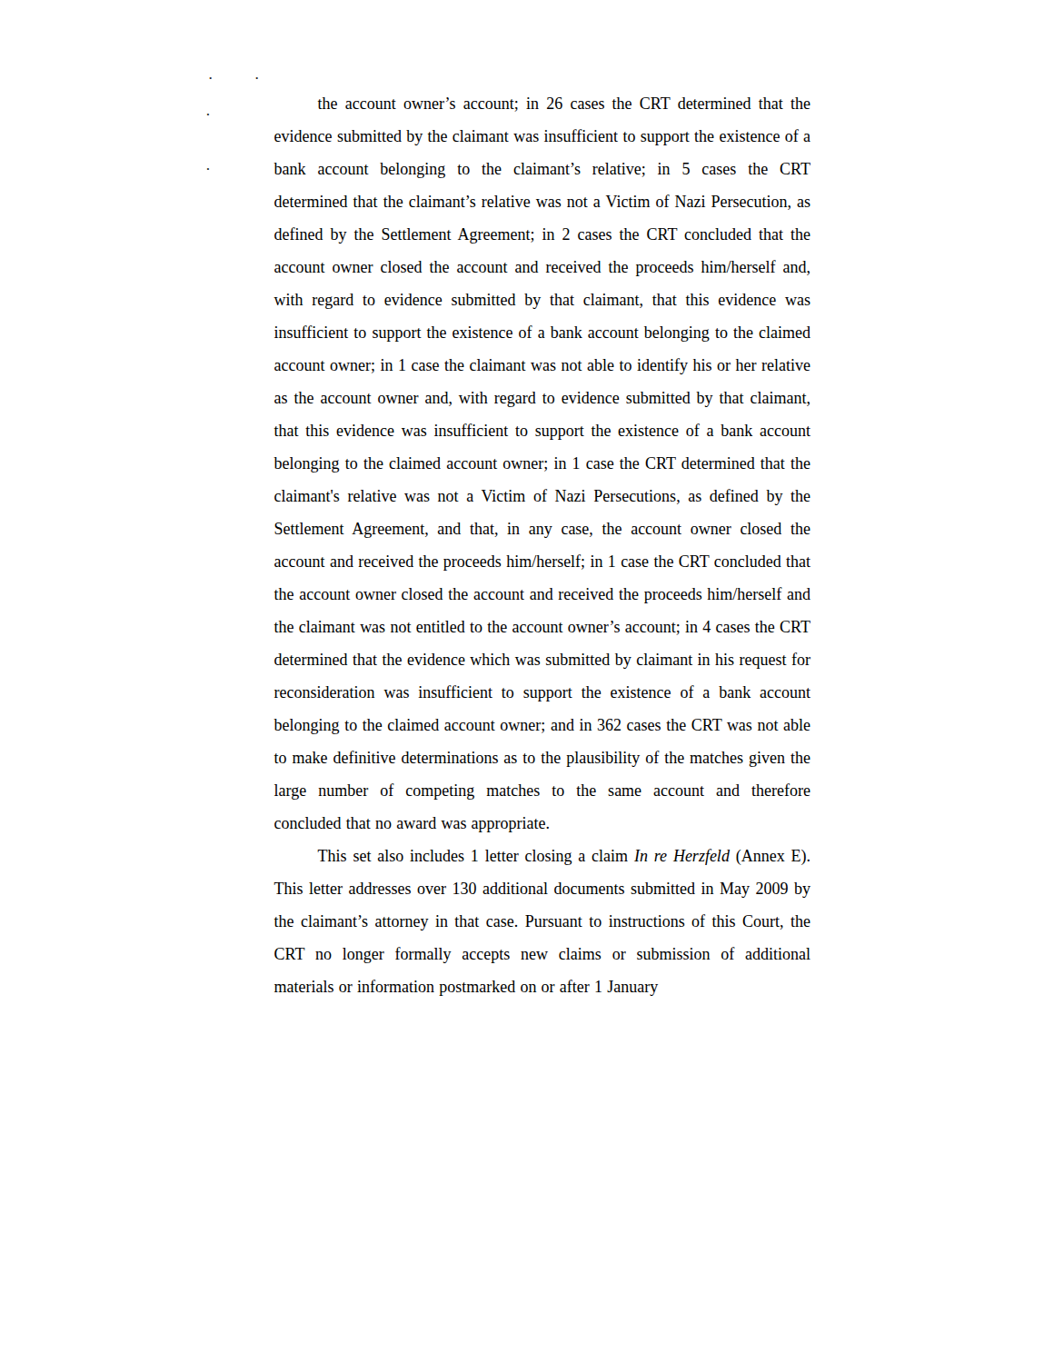. . . .
the account owner’s account; in 26 cases the CRT determined that the evidence submitted by the claimant was insufficient to support the existence of a bank account belonging to the claimant’s relative; in 5 cases the CRT determined that the claimant’s relative was not a Victim of Nazi Persecution, as defined by the Settlement Agreement; in 2 cases the CRT concluded that the account owner closed the account and received the proceeds him/herself and, with regard to evidence submitted by that claimant, that this evidence was insufficient to support the existence of a bank account belonging to the claimed account owner; in 1 case the claimant was not able to identify his or her relative as the account owner and, with regard to evidence submitted by that claimant, that this evidence was insufficient to support the existence of a bank account belonging to the claimed account owner; in 1 case the CRT determined that the claimant's relative was not a Victim of Nazi Persecutions, as defined by the Settlement Agreement, and that, in any case, the account owner closed the account and received the proceeds him/herself; in 1 case the CRT concluded that the account owner closed the account and received the proceeds him/herself and the claimant was not entitled to the account owner’s account; in 4 cases the CRT determined that the evidence which was submitted by claimant in his request for reconsideration was insufficient to support the existence of a bank account belonging to the claimed account owner; and in 362 cases the CRT was not able to make definitive determinations as to the plausibility of the matches given the large number of competing matches to the same account and therefore concluded that no award was appropriate.
This set also includes 1 letter closing a claim In re Herzfeld (Annex E). This letter addresses over 130 additional documents submitted in May 2009 by the claimant’s attorney in that case. Pursuant to instructions of this Court, the CRT no longer formally accepts new claims or submission of additional materials or information postmarked on or after 1 January